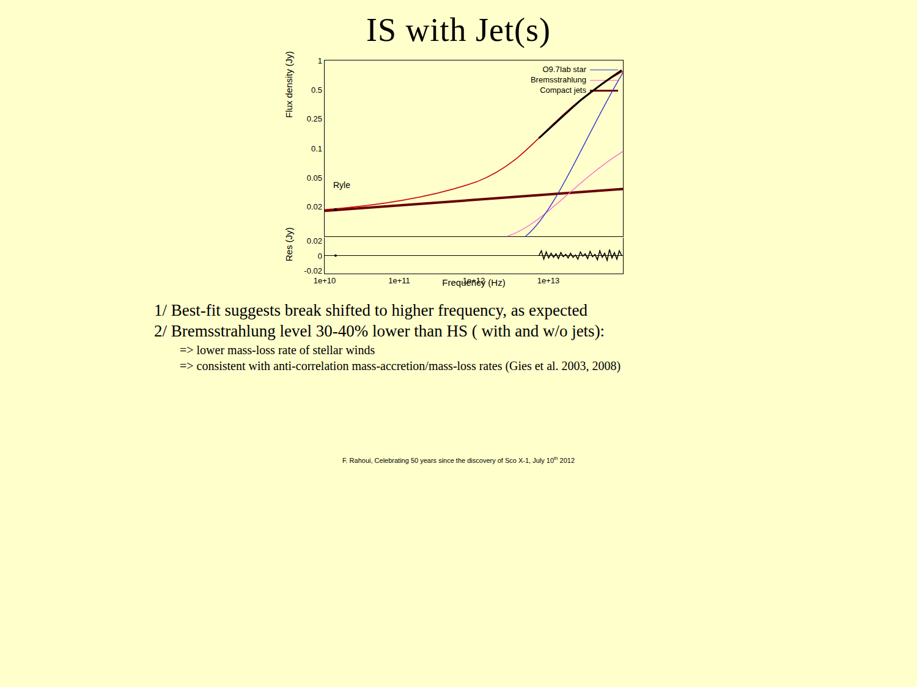IS with Jet(s)
Flux density (Jy)
Res (Jy)
1
0.5
0.25
0.1
0.05
0.02
O9.7Iab star
Bremsstrahlung
Compact jets
Ryle
0.02
0
-0.02
1e+10
1e+11
1e+12
1e+13
Frequency (Hz)
1/ Best-fit suggests break shifted to higher frequency, as expected
2/ Bremsstrahlung level 30-40% lower than HS ( with and w/o jets):
=> lower mass-loss rate of stellar winds
=> consistent with anti-correlation mass-accretion/mass-loss rates (Gies et al. 2003, 2008)
F. Rahoui, Celebrating 50 years since the discovery of Sco X-1, July 10th 2012